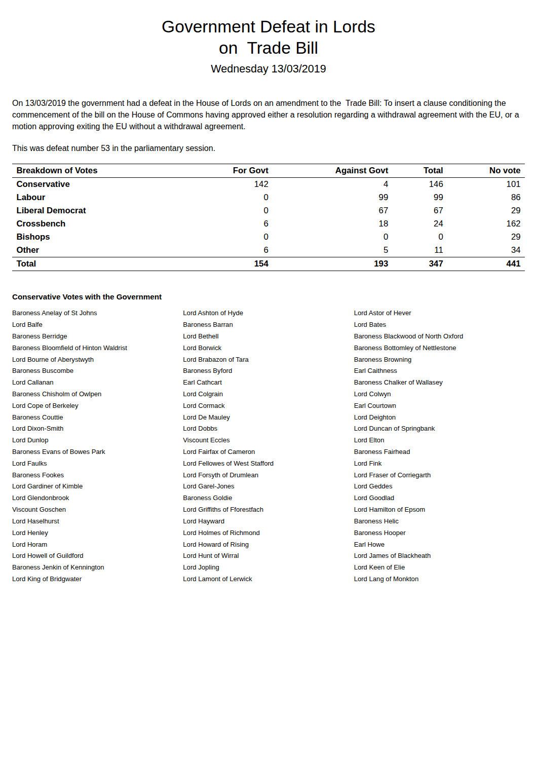Government Defeat in Lords
on Trade Bill
Wednesday 13/03/2019
On 13/03/2019 the government had a defeat in the House of Lords on an amendment to the Trade Bill: To insert a clause conditioning the commencement of the bill on the House of Commons having approved either a resolution regarding a withdrawal agreement with the EU, or a motion approving exiting the EU without a withdrawal agreement.
This was defeat number 53 in the parliamentary session.
| Breakdown of Votes | For Govt | Against Govt | Total | No vote |
| --- | --- | --- | --- | --- |
| Conservative | 142 | 4 | 146 | 101 |
| Labour | 0 | 99 | 99 | 86 |
| Liberal Democrat | 0 | 67 | 67 | 29 |
| Crossbench | 6 | 18 | 24 | 162 |
| Bishops | 0 | 0 | 0 | 29 |
| Other | 6 | 5 | 11 | 34 |
| Total | 154 | 193 | 347 | 441 |
Conservative Votes with the Government
| Baroness Anelay of St Johns | Lord Ashton of Hyde | Lord Astor of Hever |
| Lord Balfe | Baroness Barran | Lord Bates |
| Baroness Berridge | Lord Bethell | Baroness Blackwood of North Oxford |
| Baroness Bloomfield of Hinton Waldrist | Lord Borwick | Baroness Bottomley of Nettlestone |
| Lord Bourne of Aberystwyth | Lord Brabazon of Tara | Baroness Browning |
| Baroness Buscombe | Baroness Byford | Earl Caithness |
| Lord Callanan | Earl Cathcart | Baroness Chalker of Wallasey |
| Baroness Chisholm of Owlpen | Lord Colgrain | Lord Colwyn |
| Lord Cope of Berkeley | Lord Cormack | Earl Courtown |
| Baroness Couttie | Lord De Mauley | Lord Deighton |
| Lord Dixon-Smith | Lord Dobbs | Lord Duncan of Springbank |
| Lord Dunlop | Viscount Eccles | Lord Elton |
| Baroness Evans of Bowes Park | Lord Fairfax of Cameron | Baroness Fairhead |
| Lord Faulks | Lord Fellowes of West Stafford | Lord Fink |
| Baroness Fookes | Lord Forsyth of Drumlean | Lord Fraser of Corriegarth |
| Lord Gardiner of Kimble | Lord Garel-Jones | Lord Geddes |
| Lord Glendonbrook | Baroness Goldie | Lord Goodlad |
| Viscount Goschen | Lord Griffiths of Fforestfach | Lord Hamilton of Epsom |
| Lord Haselhurst | Lord Hayward | Baroness Helic |
| Lord Henley | Lord Holmes of Richmond | Baroness Hooper |
| Lord Horam | Lord Howard of Rising | Earl Howe |
| Lord Howell of Guildford | Lord Hunt of Wirral | Lord James of Blackheath |
| Baroness Jenkin of Kennington | Lord Jopling | Lord Keen of Elie |
| Lord King of Bridgwater | Lord Lamont of Lerwick | Lord Lang of Monkton |